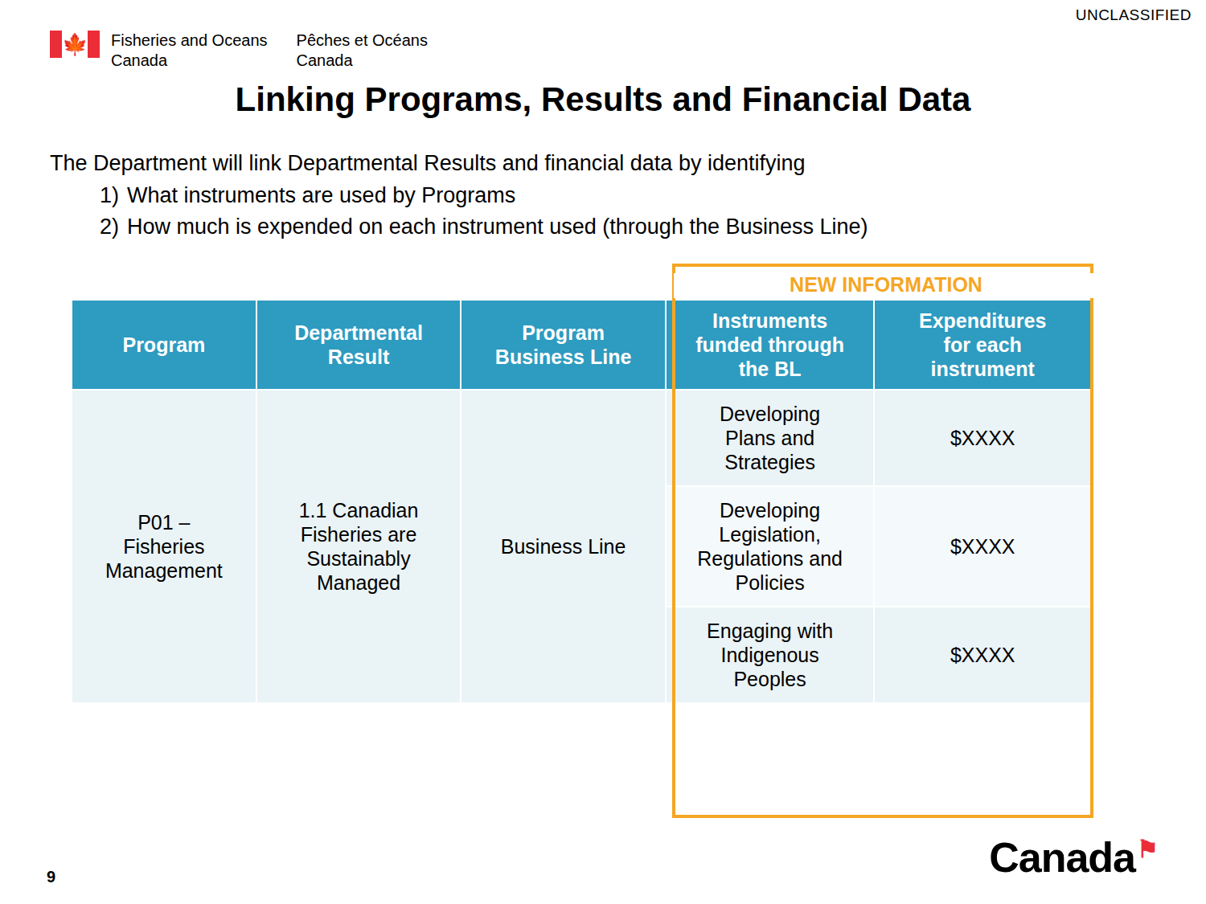UNCLASSIFIED
🍁
Fisheries and Oceans
Canada Pêches et Océans
Canada
Linking Programs, Results and Financial Data
The Department will link Departmental Results and financial data by identifying
1) What instruments are used by Programs
2) How much is expended on each instrument used (through the Business Line)
NEW INFORMATION
| Program | Departmental Result | Program Business Line | Instruments funded through the BL | Expenditures for each instrument |
| --- | --- | --- | --- | --- |
| P01 – Fisheries Management | 1.1 Canadian Fisheries are Sustainably Managed | Business Line | Developing Plans and Strategies | $XXXX |
| Developing Legislation, Regulations and Policies | $XXXX |
| Engaging with Indigenous Peoples | $XXXX |
9
Canada⚑